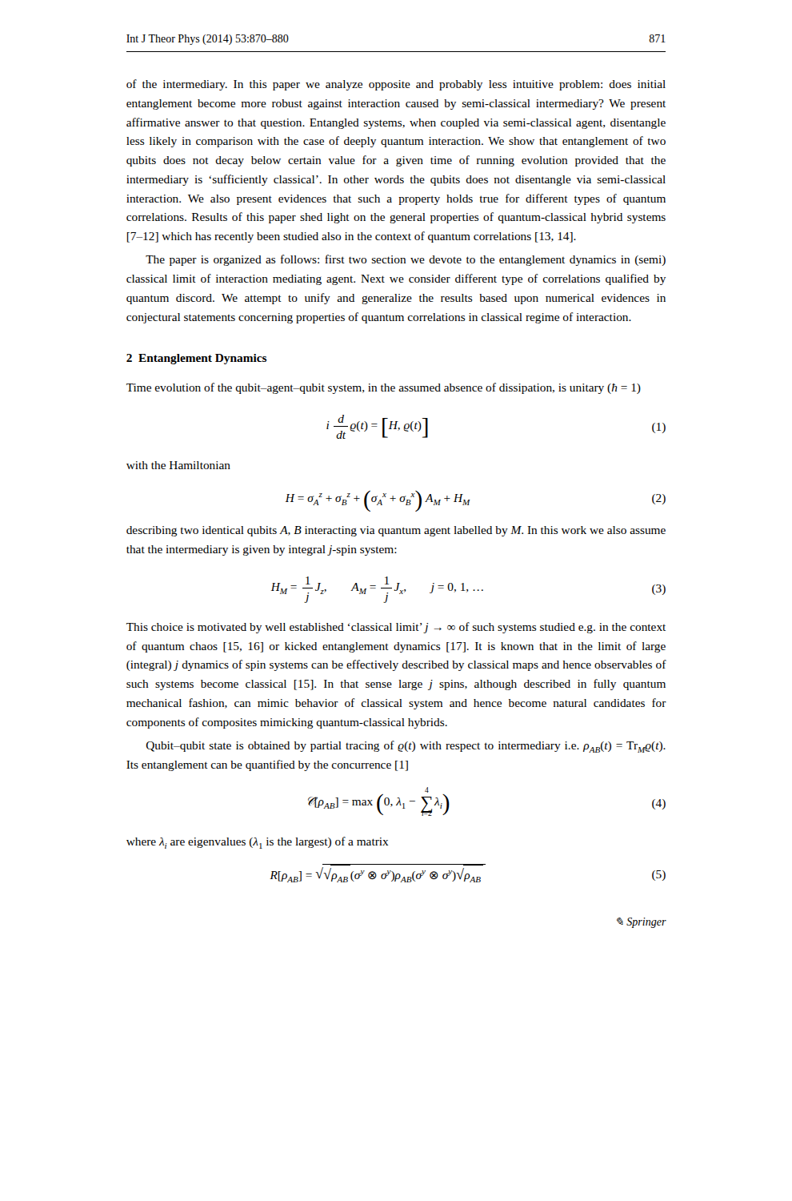Int J Theor Phys (2014) 53:870–880 871
of the intermediary. In this paper we analyze opposite and probably less intuitive problem: does initial entanglement become more robust against interaction caused by semi-classical intermediary? We present affirmative answer to that question. Entangled systems, when coupled via semi-classical agent, disentangle less likely in comparison with the case of deeply quantum interaction. We show that entanglement of two qubits does not decay below certain value for a given time of running evolution provided that the intermediary is ‘sufficiently classical’. In other words the qubits does not disentangle via semi-classical interaction. We also present evidences that such a property holds true for different types of quantum correlations. Results of this paper shed light on the general properties of quantum-classical hybrid systems [7–12] which has recently been studied also in the context of quantum correlations [13, 14].
The paper is organized as follows: first two section we devote to the entanglement dynamics in (semi) classical limit of interaction mediating agent. Next we consider different type of correlations qualified by quantum discord. We attempt to unify and generalize the results based upon numerical evidences in conjectural statements concerning properties of quantum correlations in classical regime of interaction.
2 Entanglement Dynamics
Time evolution of the qubit–agent–qubit system, in the assumed absence of dissipation, is unitary (ħ = 1)
i ddt ϱ(t) = [H, ϱ(t)]
(1)
with the Hamiltonian
H = σAz + σBz + (σAx + σBx) AM + HM
(2)
describing two identical qubits A, B interacting via quantum agent labelled by M. In this work we also assume that the intermediary is given by integral j-spin system:
HM = 1 j Jz,  AM = 1 j Jx,  j = 0, 1, …
(3)
This choice is motivated by well established ‘classical limit’ j → ∞ of such systems studied e.g. in the context of quantum chaos [15, 16] or kicked entanglement dynamics [17]. It is known that in the limit of large (integral) j dynamics of spin systems can be effectively described by classical maps and hence observables of such systems become classical [15]. In that sense large j spins, although described in fully quantum mechanical fashion, can mimic behavior of classical system and hence become natural candidates for components of composites mimicking quantum-classical hybrids.
Qubit–qubit state is obtained by partial tracing of ϱ(t) with respect to intermediary i.e. ρAB(t) = TrMϱ(t). Its entanglement can be quantified by the concurrence [1]
𝒞[ρAB] = max (0, λ1 − 4∑i=2 λi)
(4)
where λi are eigenvalues (λ1 is the largest) of a matrix
R[ρAB] = ρAB(σy ⊗ σy)ρAB(σy ⊗ σy)ρAB
(5)
✎ Springer